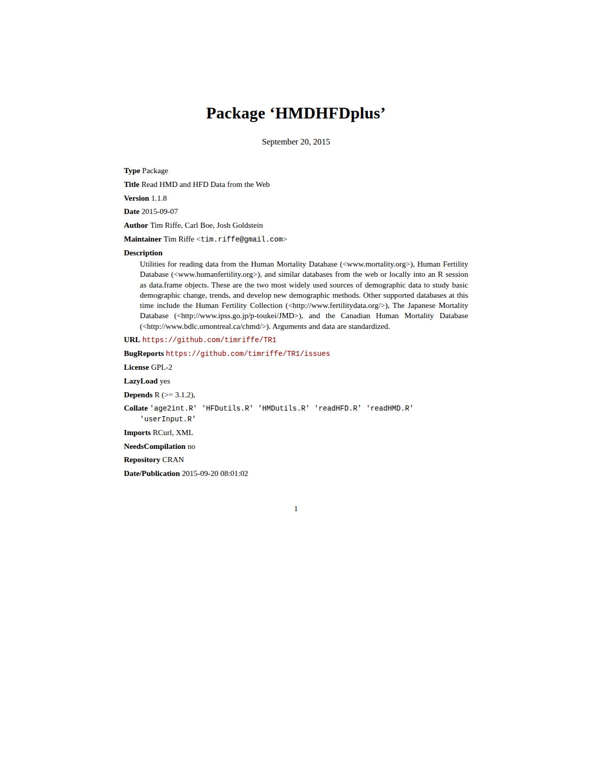Package ‘HMDHFDplus’
September 20, 2015
Type
Package
Title
Read HMD and HFD Data from the Web
Version
1.1.8
Date
2015-09-07
Author
Tim Riffe, Carl Boe, Josh Goldstein
Maintainer
Tim Riffe <tim.riffe@gmail.com>
Description
Utilities for reading data from the Human Mortality Database (<www.mortality.org>), Human Fertility Database (<www.humanfertility.org>), and similar databases from the web or locally into an R session as data.frame objects. These are the two most widely used sources of demographic data to study basic demographic change, trends, and develop new demographic methods. Other supported databases at this time include the Human Fertility Collection (<http://www.fertilitydata.org/>), The Japanese Mortality Database (<http://www.ipss.go.jp/p-toukei/JMD>), and the Canadian Human Mortality Database (<http://www.bdlc.umontreal.ca/chmd/>). Arguments and data are standardized.
URL
https://github.com/timriffe/TR1
BugReports
https://github.com/timriffe/TR1/issues
License
GPL-2
LazyLoad
yes
Depends
R (>= 3.1.2),
Collate
'age2int.R' 'HFDutils.R' 'HMDutils.R' 'readHFD.R' 'readHMD.R'
'userInput.R'
Imports
RCurl, XML
NeedsCompilation
no
Repository
CRAN
Date/Publication
2015-09-20 08:01:02
1